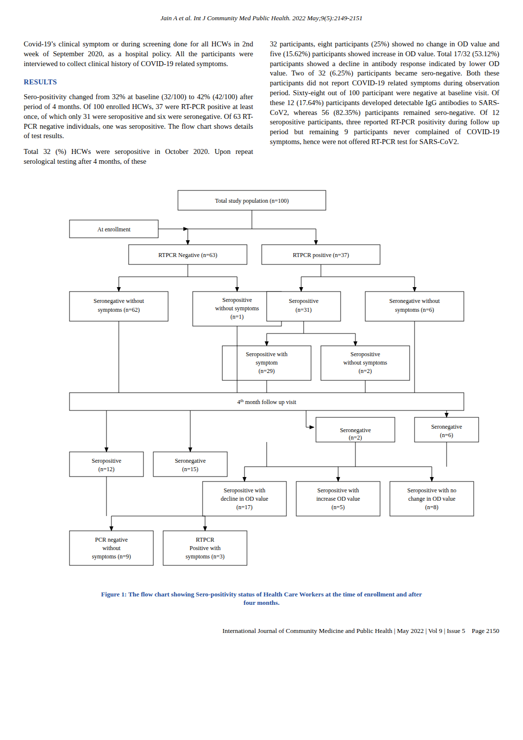Jain A et al. Int J Community Med Public Health. 2022 May;9(5):2149-2151
Covid-19’s clinical symptom or during screening done for all HCWs in 2nd week of September 2020, as a hospital policy. All the participants were interviewed to collect clinical history of COVID-19 related symptoms.
RESULTS
Sero-positivity changed from 32% at baseline (32/100) to 42% (42/100) after period of 4 months. Of 100 enrolled HCWs, 37 were RT-PCR positive at least once, of which only 31 were seropositive and six were seronegative. Of 63 RT-PCR negative individuals, one was seropositive. The flow chart shows details of test results.
Total 32 (%) HCWs were seropositive in October 2020. Upon repeat serological testing after 4 months, of these
32 participants, eight participants (25%) showed no change in OD value and five (15.62%) participants showed increase in OD value. Total 17/32 (53.12%) participants showed a decline in antibody response indicated by lower OD value. Two of 32 (6.25%) participants became sero-negative. Both these participants did not report COVID-19 related symptoms during observation period. Sixty-eight out of 100 participant were negative at baseline visit. Of these 12 (17.64%) participants developed detectable IgG antibodies to SARS-CoV2, whereas 56 (82.35%) participants remained sero-negative. Of 12 seropositive participants, three reported RT-PCR positivity during follow up period but remaining 9 participants never complained of COVID-19 symptoms, hence were not offered RT-PCR test for SARS-CoV2.
Total study population (n=100) At enrollment RTPCR Negative (n=63) RTPCR positive (n=37) Seronegative without symptoms (n=62) Seropositive without symptoms (n=1) Seropositive (n=31) Seronegative without symptoms (n=6) Seropositive with symptom (n=29) Seropositive without symptoms (n=2) 4th month follow up visit Seronegative (n=2) Seronegative (n=6) Seropositive (n=12) Seronegative (n=15) Seropositive with decline in OD value (n=17) Seropositive with increase OD value (n=5) Seropositive with no change in OD value (n=8) PCR negative without symptoms (n=9) RTPCR Positive with symptoms (n=3)
Figure 1: The flow chart showing Sero-positivity status of Health Care Workers at the time of enrollment and after
four months.
International Journal of Community Medicine and Public Health | May 2022 | Vol 9 | Issue 5 Page 2150